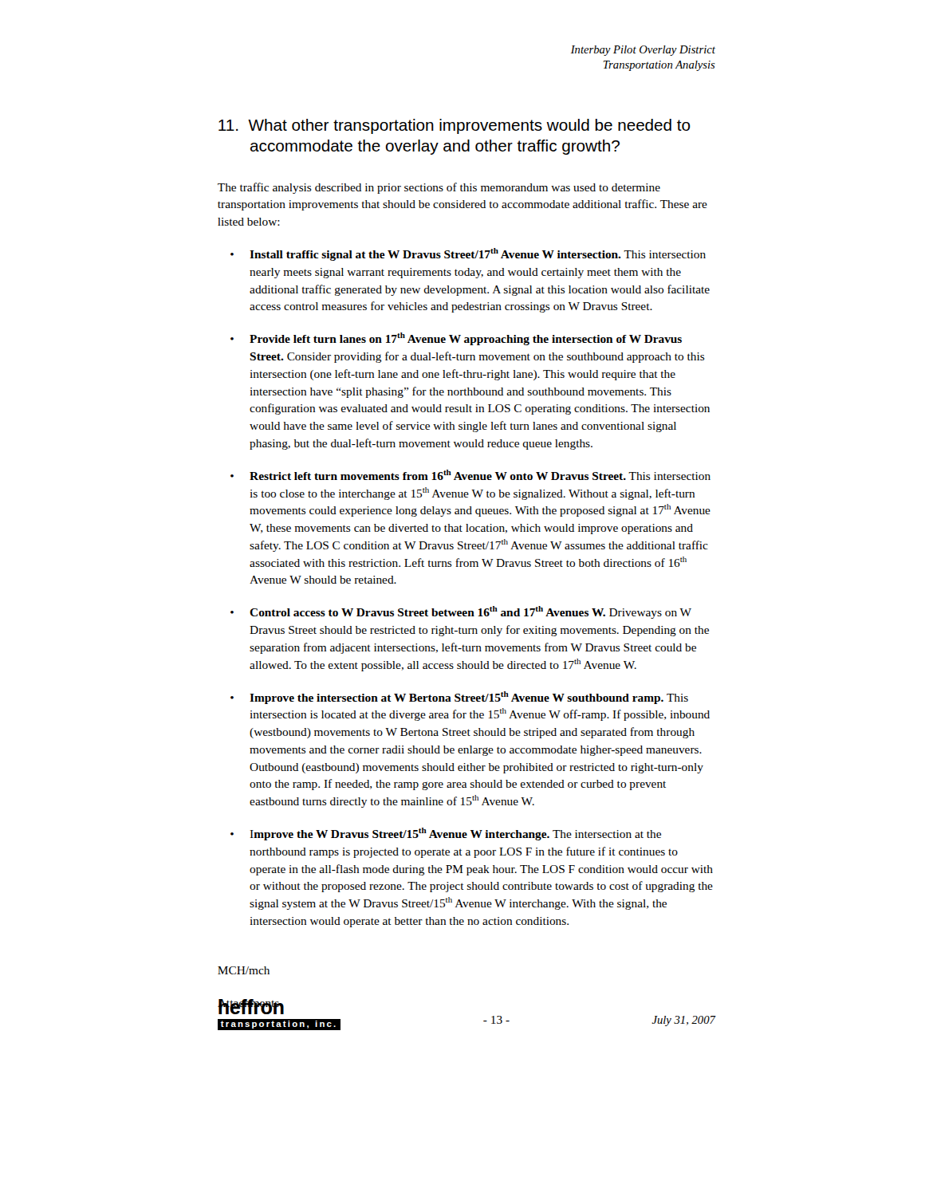Interbay Pilot Overlay District
Transportation Analysis
11. What other transportation improvements would be needed to accommodate the overlay and other traffic growth?
The traffic analysis described in prior sections of this memorandum was used to determine transportation improvements that should be considered to accommodate additional traffic. These are listed below:
Install traffic signal at the W Dravus Street/17th Avenue W intersection. This intersection nearly meets signal warrant requirements today, and would certainly meet them with the additional traffic generated by new development. A signal at this location would also facilitate access control measures for vehicles and pedestrian crossings on W Dravus Street.
Provide left turn lanes on 17th Avenue W approaching the intersection of W Dravus Street. Consider providing for a dual-left-turn movement on the southbound approach to this intersection (one left-turn lane and one left-thru-right lane). This would require that the intersection have “split phasing” for the northbound and southbound movements. This configuration was evaluated and would result in LOS C operating conditions. The intersection would have the same level of service with single left turn lanes and conventional signal phasing, but the dual-left-turn movement would reduce queue lengths.
Restrict left turn movements from 16th Avenue W onto W Dravus Street. This intersection is too close to the interchange at 15th Avenue W to be signalized. Without a signal, left-turn movements could experience long delays and queues. With the proposed signal at 17th Avenue W, these movements can be diverted to that location, which would improve operations and safety. The LOS C condition at W Dravus Street/17th Avenue W assumes the additional traffic associated with this restriction. Left turns from W Dravus Street to both directions of 16th Avenue W should be retained.
Control access to W Dravus Street between 16th and 17th Avenues W. Driveways on W Dravus Street should be restricted to right-turn only for exiting movements. Depending on the separation from adjacent intersections, left-turn movements from W Dravus Street could be allowed. To the extent possible, all access should be directed to 17th Avenue W.
Improve the intersection at W Bertona Street/15th Avenue W southbound ramp. This intersection is located at the diverge area for the 15th Avenue W off-ramp. If possible, inbound (westbound) movements to W Bertona Street should be striped and separated from through movements and the corner radii should be enlarge to accommodate higher-speed maneuvers. Outbound (eastbound) movements should either be prohibited or restricted to right-turn-only onto the ramp. If needed, the ramp gore area should be extended or curbed to prevent eastbound turns directly to the mainline of 15th Avenue W.
Improve the W Dravus Street/15th Avenue W interchange. The intersection at the northbound ramps is projected to operate at a poor LOS F in the future if it continues to operate in the all-flash mode during the PM peak hour. The LOS F condition would occur with or without the proposed rezone. The project should contribute towards to cost of upgrading the signal system at the W Dravus Street/15th Avenue W interchange. With the signal, the intersection would operate at better than the no action conditions.
MCH/mch
Attachments
heffron
transportation, inc.
- 13 -
July 31, 2007